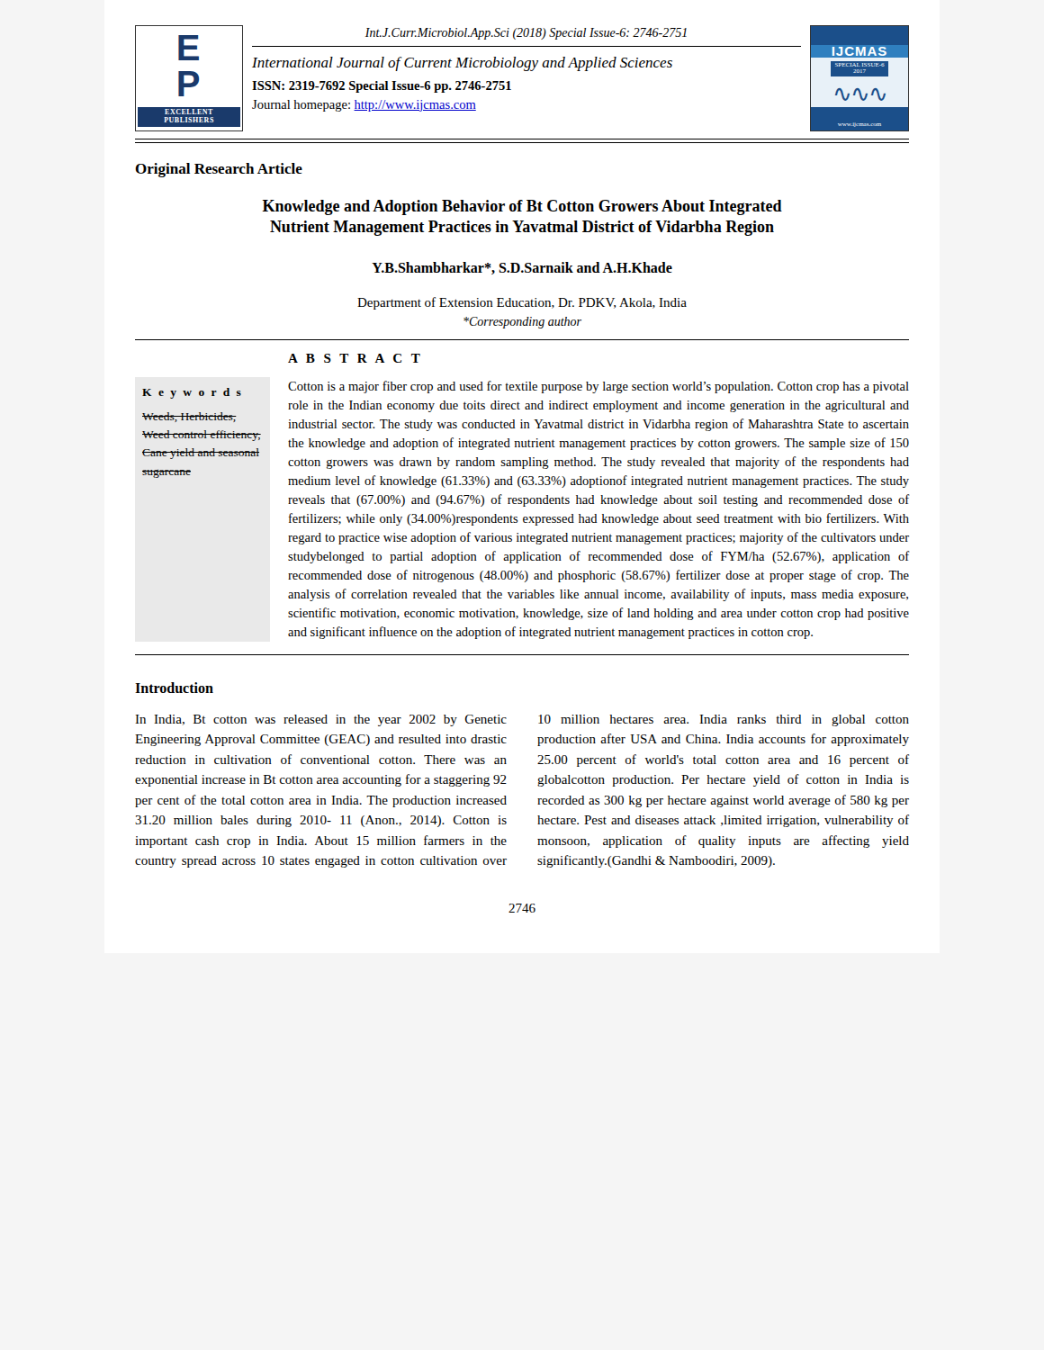E
P
EXCELLENT
PUBLISHERS
Int.J.Curr.Microbiol.App.Sci (2018) Special Issue-6: 2746-2751
International Journal of Current Microbiology and Applied Sciences ISSN: 2319-7692 Special Issue-6 pp. 2746-2751
Journal homepage: http://www.ijcmas.com
IJCMAS
SPECIAL ISSUE-6
2017
∿∿∿
www.ijcmas.com
Original Research Article
Knowledge and Adoption Behavior of Bt Cotton Growers About Integrated
Nutrient Management Practices in Yavatmal District of Vidarbha Region
Y.B.Shambharkar*, S.D.Sarnaik and A.H.Khade
Department of Extension Education, Dr. PDKV, Akola, India
*Corresponding author
A B S T R A C T
K e y w o r d s
Weeds, Herbicides, Weed control efficiency, Cane yield and seasonal sugarcane
Cotton is a major fiber crop and used for textile purpose by large section world’s population. Cotton crop has a pivotal role in the Indian economy due toits direct and indirect employment and income generation in the agricultural and industrial sector. The study was conducted in Yavatmal district in Vidarbha region of Maharashtra State to ascertain the knowledge and adoption of integrated nutrient management practices by cotton growers. The sample size of 150 cotton growers was drawn by random sampling method. The study revealed that majority of the respondents had medium level of knowledge (61.33%) and (63.33%) adoptionof integrated nutrient management practices. The study reveals that (67.00%) and (94.67%) of respondents had knowledge about soil testing and recommended dose of fertilizers; while only (34.00%)respondents expressed had knowledge about seed treatment with bio fertilizers. With regard to practice wise adoption of various integrated nutrient management practices; majority of the cultivators under studybelonged to partial adoption of application of recommended dose of FYM/ha (52.67%), application of recommended dose of nitrogenous (48.00%) and phosphoric (58.67%) fertilizer dose at proper stage of crop. The analysis of correlation revealed that the variables like annual income, availability of inputs, mass media exposure, scientific motivation, economic motivation, knowledge, size of land holding and area under cotton crop had positive and significant influence on the adoption of integrated nutrient management practices in cotton crop.
Introduction
In India, Bt cotton was released in the year 2002 by Genetic Engineering Approval Committee (GEAC) and resulted into drastic reduction in cultivation of conventional cotton. There was an exponential increase in Bt cotton area accounting for a staggering 92 per cent of the total cotton area in India. The production increased 31.20 million bales during 2010- 11 (Anon., 2014). Cotton is important cash crop in India. About 15 million farmers in the country spread across 10 states engaged in cotton cultivation over 10 million hectares area. India ranks third in global cotton production after USA and China. India accounts for approximately 25.00 percent of world's total cotton area and 16 percent of globalcotton production. Per hectare yield of cotton in India is recorded as 300 kg per hectare against world average of 580 kg per hectare. Pest and diseases attack ,limited irrigation, vulnerability of monsoon, application of quality inputs are affecting yield significantly.(Gandhi & Namboodiri, 2009).
2746